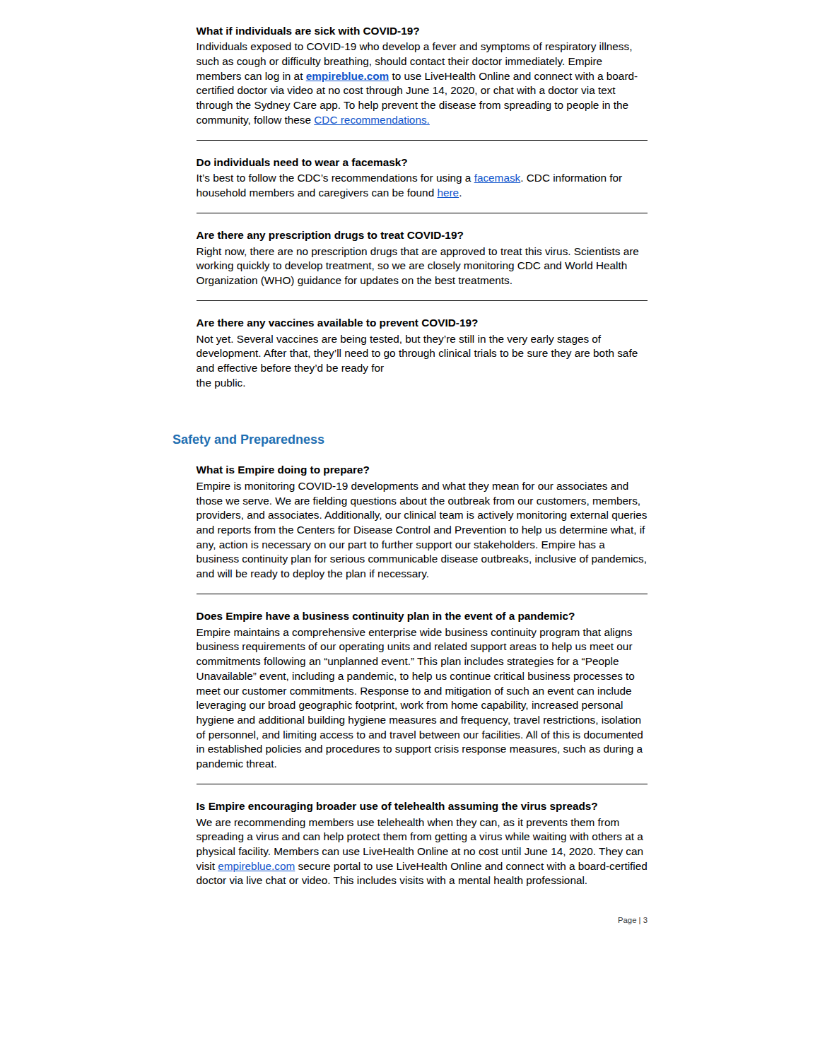What if individuals are sick with COVID-19?
Individuals exposed to COVID-19 who develop a fever and symptoms of respiratory illness, such as cough or difficulty breathing, should contact their doctor immediately. Empire members can log in at empireblue.com to use LiveHealth Online and connect with a board-certified doctor via video at no cost through June 14, 2020, or chat with a doctor via text through the Sydney Care app. To help prevent the disease from spreading to people in the community, follow these CDC recommendations.
Do individuals need to wear a facemask?
It’s best to follow the CDC’s recommendations for using a facemask. CDC information for household members and caregivers can be found here.
Are there any prescription drugs to treat COVID-19?
Right now, there are no prescription drugs that are approved to treat this virus. Scientists are working quickly to develop treatment, so we are closely monitoring CDC and World Health Organization (WHO) guidance for updates on the best treatments.
Are there any vaccines available to prevent COVID-19?
Not yet. Several vaccines are being tested, but they’re still in the very early stages of development. After that, they’ll need to go through clinical trials to be sure they are both safe and effective before they’d be ready for
the public.
Safety and Preparedness
What is Empire doing to prepare?
Empire is monitoring COVID-19 developments and what they mean for our associates and those we serve. We are fielding questions about the outbreak from our customers, members, providers, and associates. Additionally, our clinical team is actively monitoring external queries and reports from the Centers for Disease Control and Prevention to help us determine what, if any, action is necessary on our part to further support our stakeholders. Empire has a business continuity plan for serious communicable disease outbreaks, inclusive of pandemics, and will be ready to deploy the plan if necessary.
Does Empire have a business continuity plan in the event of a pandemic?
Empire maintains a comprehensive enterprise wide business continuity program that aligns business requirements of our operating units and related support areas to help us meet our commitments following an “unplanned event.” This plan includes strategies for a “People Unavailable” event, including a pandemic, to help us continue critical business processes to meet our customer commitments. Response to and mitigation of such an event can include leveraging our broad geographic footprint, work from home capability, increased personal hygiene and additional building hygiene measures and frequency, travel restrictions, isolation of personnel, and limiting access to and travel between our facilities. All of this is documented in established policies and procedures to support crisis response measures, such as during a pandemic threat.
Is Empire encouraging broader use of telehealth assuming the virus spreads?
We are recommending members use telehealth when they can, as it prevents them from spreading a virus and can help protect them from getting a virus while waiting with others at a physical facility. Members can use LiveHealth Online at no cost until June 14, 2020. They can visit empireblue.com secure portal to use LiveHealth Online and connect with a board-certified doctor via live chat or video. This includes visits with a mental health professional.
Page | 3